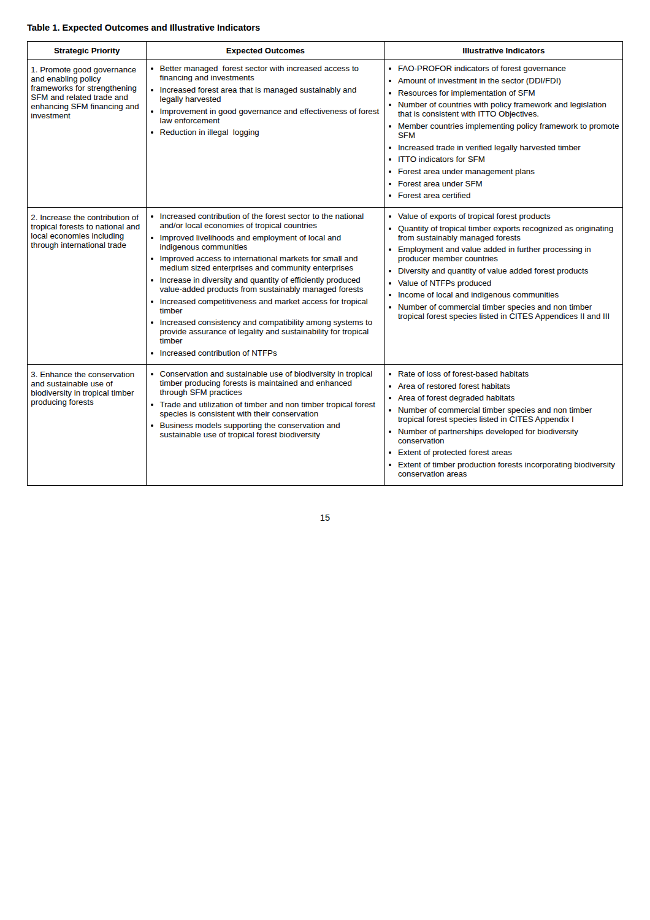Table 1. Expected Outcomes and Illustrative Indicators
| Strategic Priority | Expected Outcomes | Illustrative Indicators |
| --- | --- | --- |
| 1. Promote good governance and enabling policy frameworks for strengthening SFM and related trade and enhancing SFM financing and investment | Better managed forest sector with increased access to financing and investments Increased forest area that is managed sustainably and legally harvested Improvement in good governance and effectiveness of forest law enforcement Reduction in illegal logging | FAO-PROFOR indicators of forest governance Amount of investment in the sector (DDI/FDI) Resources for implementation of SFM Number of countries with policy framework and legislation that is consistent with ITTO Objectives. Member countries implementing policy framework to promote SFM Increased trade in verified legally harvested timber ITTO indicators for SFM Forest area under management plans Forest area under SFM Forest area certified |
| 2. Increase the contribution of tropical forests to national and local economies including through international trade | Increased contribution of the forest sector to the national and/or local economies of tropical countries Improved livelihoods and employment of local and indigenous communities Improved access to international markets for small and medium sized enterprises and community enterprises Increase in diversity and quantity of efficiently produced value-added products from sustainably managed forests Increased competitiveness and market access for tropical timber Increased consistency and compatibility among systems to provide assurance of legality and sustainability for tropical timber Increased contribution of NTFPs | Value of exports of tropical forest products Quantity of tropical timber exports recognized as originating from sustainably managed forests Employment and value added in further processing in producer member countries Diversity and quantity of value added forest products Value of NTFPs produced Income of local and indigenous communities Number of commercial timber species and non timber tropical forest species listed in CITES Appendices II and III |
| 3. Enhance the conservation and sustainable use of biodiversity in tropical timber producing forests | Conservation and sustainable use of biodiversity in tropical timber producing forests is maintained and enhanced through SFM practices Trade and utilization of timber and non timber tropical forest species is consistent with their conservation Business models supporting the conservation and sustainable use of tropical forest biodiversity | Rate of loss of forest-based habitats Area of restored forest habitats Area of forest degraded habitats Number of commercial timber species and non timber tropical forest species listed in CITES Appendix I Number of partnerships developed for biodiversity conservation Extent of protected forest areas Extent of timber production forests incorporating biodiversity conservation areas |
15